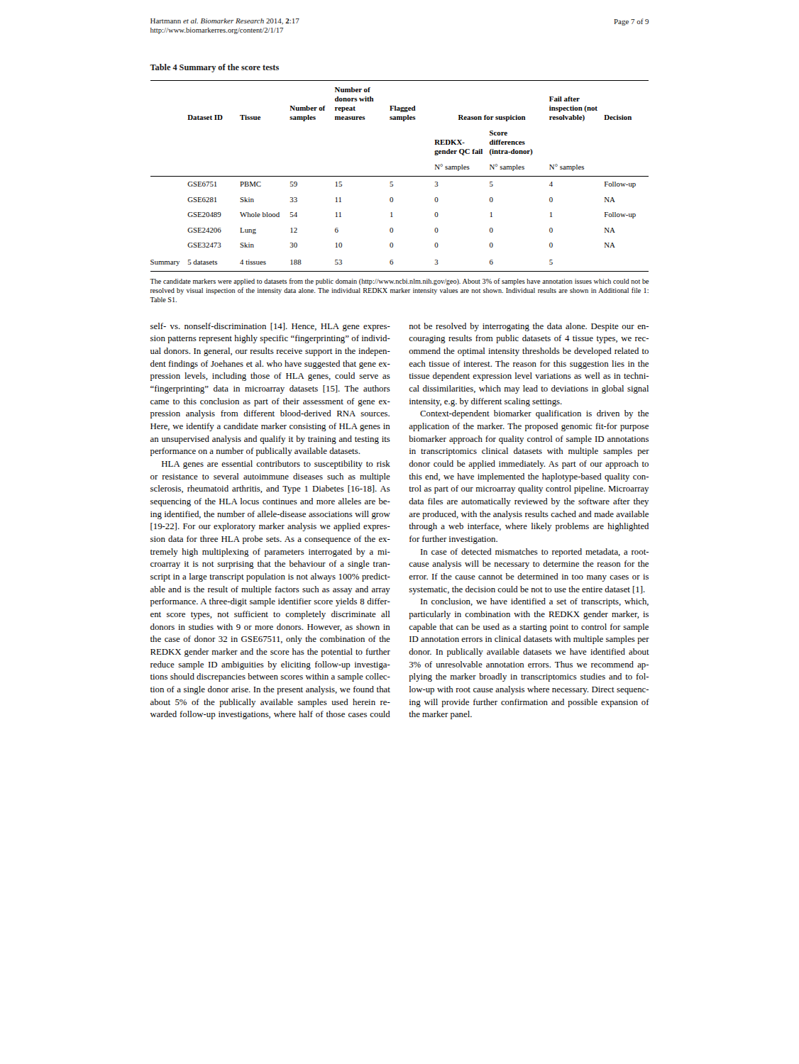Hartmann et al. Biomarker Research 2014, 2:17
http://www.biomarkerres.org/content/2/1/17
Page 7 of 9
Table 4 Summary of the score tests
| | Dataset ID | Tissue | Number of samples | Number of donors with repeat measures | Flagged samples | Reason for suspicion | Fail after inspection (not resolvable) | Decision |
| --- | --- | --- | --- | --- | --- | --- | --- | --- |
| | | | | | | REDKX- gender QC fail | Score differences (intra-donor) | | |
| | | | | | | N° samples | N° samples | N° samples | |
| | GSE6751 | PBMC | 59 | 15 | 5 | 3 | 5 | 4 | Follow-up |
| | GSE6281 | Skin | 33 | 11 | 0 | 0 | 0 | 0 | NA |
| | GSE20489 | Whole blood | 54 | 11 | 1 | 0 | 1 | 1 | Follow-up |
| | GSE24206 | Lung | 12 | 6 | 0 | 0 | 0 | 0 | NA |
| | GSE32473 | Skin | 30 | 10 | 0 | 0 | 0 | 0 | NA |
| Summary | 5 datasets | 4 tissues | 188 | 53 | 6 | 3 | 6 | 5 | |
The candidate markers were applied to datasets from the public domain (http://www.ncbi.nlm.nih.gov/geo). About 3% of samples have annotation issues which could not be resolved by visual inspection of the intensity data alone. The individual REDKX marker intensity values are not shown. Individual results are shown in Additional file 1: Table S1.
self- vs. nonself-discrimination [14]. Hence, HLA gene expression patterns represent highly specific “fingerprinting” of individual donors. In general, our results receive support in the independent findings of Joehanes et al. who have suggested that gene expression levels, including those of HLA genes, could serve as “fingerprinting” data in microarray datasets [15]. The authors came to this conclusion as part of their assessment of gene expression analysis from different blood-derived RNA sources. Here, we identify a candidate marker consisting of HLA genes in an unsupervised analysis and qualify it by training and testing its performance on a number of publically available datasets.
HLA genes are essential contributors to susceptibility to risk or resistance to several autoimmune diseases such as multiple sclerosis, rheumatoid arthritis, and Type 1 Diabetes [16-18]. As sequencing of the HLA locus continues and more alleles are being identified, the number of allele-disease associations will grow [19-22]. For our exploratory marker analysis we applied expression data for three HLA probe sets. As a consequence of the extremely high multiplexing of parameters interrogated by a microarray it is not surprising that the behaviour of a single transcript in a large transcript population is not always 100% predictable and is the result of multiple factors such as assay and array performance. A three-digit sample identifier score yields 8 different score types, not sufficient to completely discriminate all donors in studies with 9 or more donors. However, as shown in the case of donor 32 in GSE67511, only the combination of the REDKX gender marker and the score has the potential to further reduce sample ID ambiguities by eliciting follow-up investigations should discrepancies between scores within a sample collection of a single donor arise. In the present analysis, we found that about 5% of the publically available samples used herein rewarded follow-up investigations, where half of those cases could not be resolved by interrogating the data alone. Despite our encouraging results from public datasets of 4 tissue types, we recommend the optimal intensity thresholds be developed related to each tissue of interest. The reason for this suggestion lies in the tissue dependent expression level variations as well as in technical dissimilarities, which may lead to deviations in global signal intensity, e.g. by different scaling settings.
Context-dependent biomarker qualification is driven by the application of the marker. The proposed genomic fit-for purpose biomarker approach for quality control of sample ID annotations in transcriptomics clinical datasets with multiple samples per donor could be applied immediately. As part of our approach to this end, we have implemented the haplotype-based quality control as part of our microarray quality control pipeline. Microarray data files are automatically reviewed by the software after they are produced, with the analysis results cached and made available through a web interface, where likely problems are highlighted for further investigation.
In case of detected mismatches to reported metadata, a root-cause analysis will be necessary to determine the reason for the error. If the cause cannot be determined in too many cases or is systematic, the decision could be not to use the entire dataset [1].
In conclusion, we have identified a set of transcripts, which, particularly in combination with the REDKX gender marker, is capable that can be used as a starting point to control for sample ID annotation errors in clinical datasets with multiple samples per donor. In publically available datasets we have identified about 3% of unresolvable annotation errors. Thus we recommend applying the marker broadly in transcriptomics studies and to follow-up with root cause analysis where necessary. Direct sequencing will provide further confirmation and possible expansion of the marker panel.